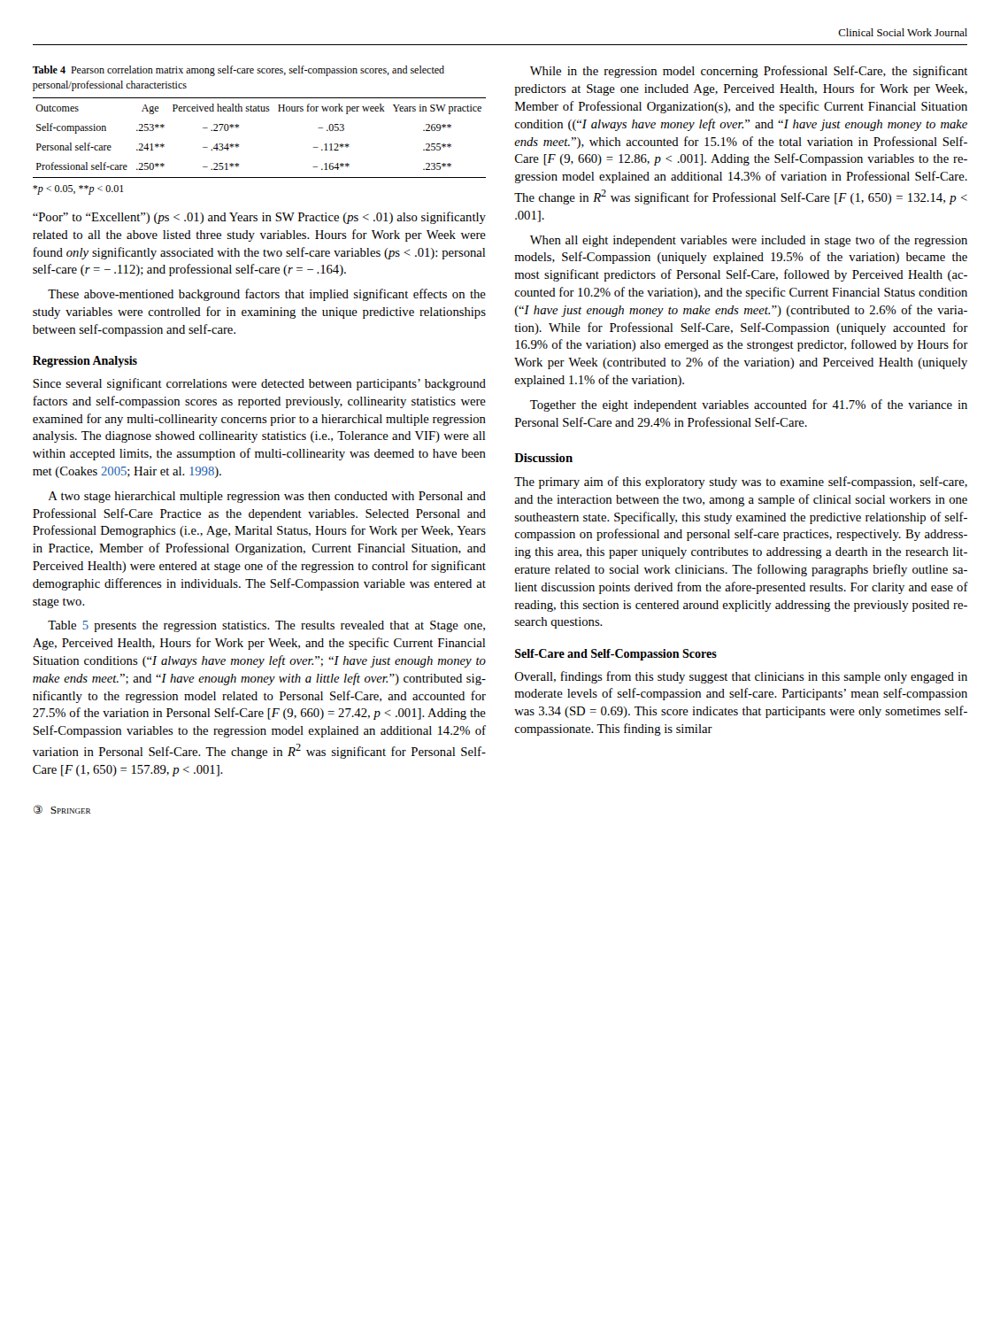Clinical Social Work Journal
Table 4 Pearson correlation matrix among self-care scores, self-compassion scores, and selected personal/professional characteristics
| Outcomes | Age | Perceived health status | Hours for work per week | Years in SW practice |
| --- | --- | --- | --- | --- |
| Self-compassion | .253** | − .270** | − .053 | .269** |
| Personal self-care | .241** | − .434** | − .112** | .255** |
| Professional self-care | .250** | − .251** | − .164** | .235** |
*p < 0.05, **p < 0.01
“Poor” to “Excellent”) (ps < .01) and Years in SW Practice (ps < .01) also significantly related to all the above listed three study variables. Hours for Work per Week were found only significantly associated with the two self-care variables (ps < .01): personal self-care (r = − .112); and professional self-care (r = − .164).
These above-mentioned background factors that implied significant effects on the study variables were controlled for in examining the unique predictive relationships between self-compassion and self-care.
Regression Analysis
Since several significant correlations were detected between participants’ background factors and self-compassion scores as reported previously, collinearity statistics were examined for any multi-collinearity concerns prior to a hierarchical multiple regression analysis. The diagnose showed collinearity statistics (i.e., Tolerance and VIF) were all within accepted limits, the assumption of multi-collinearity was deemed to have been met (Coakes 2005; Hair et al. 1998).
A two stage hierarchical multiple regression was then conducted with Personal and Professional Self-Care Practice as the dependent variables. Selected Personal and Professional Demographics (i.e., Age, Marital Status, Hours for Work per Week, Years in Practice, Member of Professional Organization, Current Financial Situation, and Perceived Health) were entered at stage one of the regression to control for significant demographic differences in individuals. The Self-Compassion variable was entered at stage two.
Table 5 presents the regression statistics. The results revealed that at Stage one, Age, Perceived Health, Hours for Work per Week, and the specific Current Financial Situation conditions (“I always have money left over.”; “I have just enough money to make ends meet.”; and “I have enough money with a little left over.”) contributed significantly to the regression model related to Personal Self-Care, and accounted for 27.5% of the variation in Personal Self-Care [F (9, 660) = 27.42, p < .001]. Adding the Self-Compassion variables to the regression model explained an additional 14.2% of variation in Personal Self-Care. The change in R2 was significant for Personal Self-Care [F (1, 650) = 157.89, p < .001].
While in the regression model concerning Professional Self-Care, the significant predictors at Stage one included Age, Perceived Health, Hours for Work per Week, Member of Professional Organization(s), and the specific Current Financial Situation condition ((“I always have money left over.” and “I have just enough money to make ends meet.”), which accounted for 15.1% of the total variation in Professional Self-Care [F (9, 660) = 12.86, p < .001]. Adding the Self-Compassion variables to the regression model explained an additional 14.3% of variation in Professional Self-Care. The change in R2 was significant for Professional Self-Care [F (1, 650) = 132.14, p < .001].
When all eight independent variables were included in stage two of the regression models, Self-Compassion (uniquely explained 19.5% of the variation) became the most significant predictors of Personal Self-Care, followed by Perceived Health (accounted for 10.2% of the variation), and the specific Current Financial Status condition (“I have just enough money to make ends meet.”) (contributed to 2.6% of the variation). While for Professional Self-Care, Self-Compassion (uniquely accounted for 16.9% of the variation) also emerged as the strongest predictor, followed by Hours for Work per Week (contributed to 2% of the variation) and Perceived Health (uniquely explained 1.1% of the variation).
Together the eight independent variables accounted for 41.7% of the variance in Personal Self-Care and 29.4% in Professional Self-Care.
Discussion
The primary aim of this exploratory study was to examine self-compassion, self-care, and the interaction between the two, among a sample of clinical social workers in one southeastern state. Specifically, this study examined the predictive relationship of self-compassion on professional and personal self-care practices, respectively. By addressing this area, this paper uniquely contributes to addressing a dearth in the research literature related to social work clinicians. The following paragraphs briefly outline salient discussion points derived from the afore-presented results. For clarity and ease of reading, this section is centered around explicitly addressing the previously posited research questions.
Self-Care and Self-Compassion Scores
Overall, findings from this study suggest that clinicians in this sample only engaged in moderate levels of self-compassion and self-care. Participants’ mean self-compassion was 3.34 (SD = 0.69). This score indicates that participants were only sometimes self-compassionate. This finding is similar
③ Springer